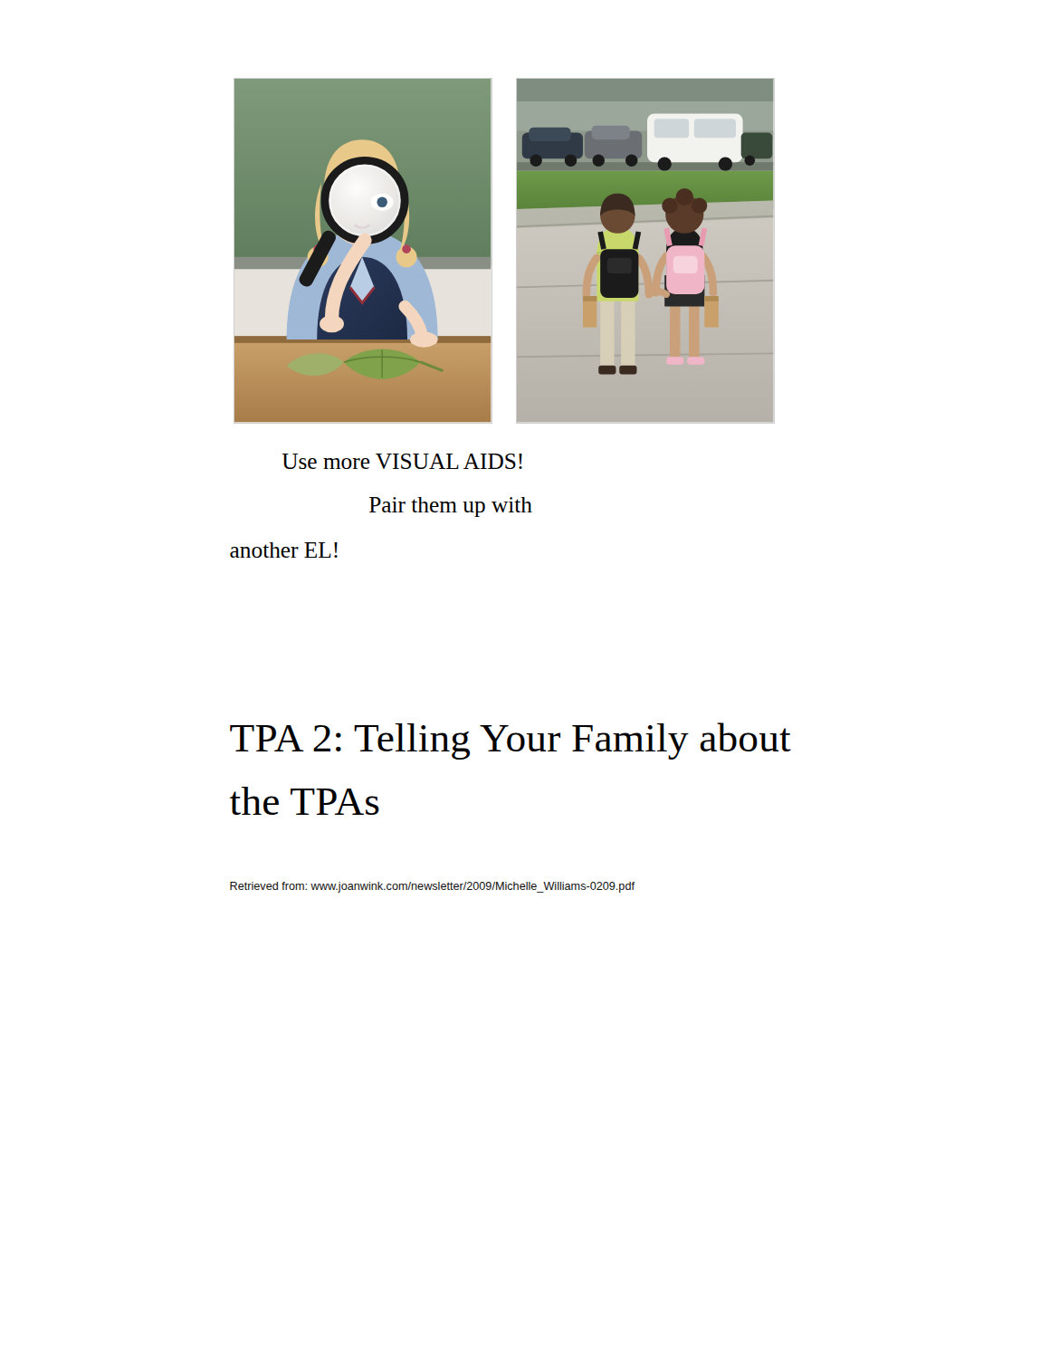Use more VISUAL AIDS!Pair them up with
another EL!
TPA 2: Telling Your Family about the TPAs
Retrieved from: www.joanwink.com/newsletter/2009/Michelle_Williams-0209.pdf